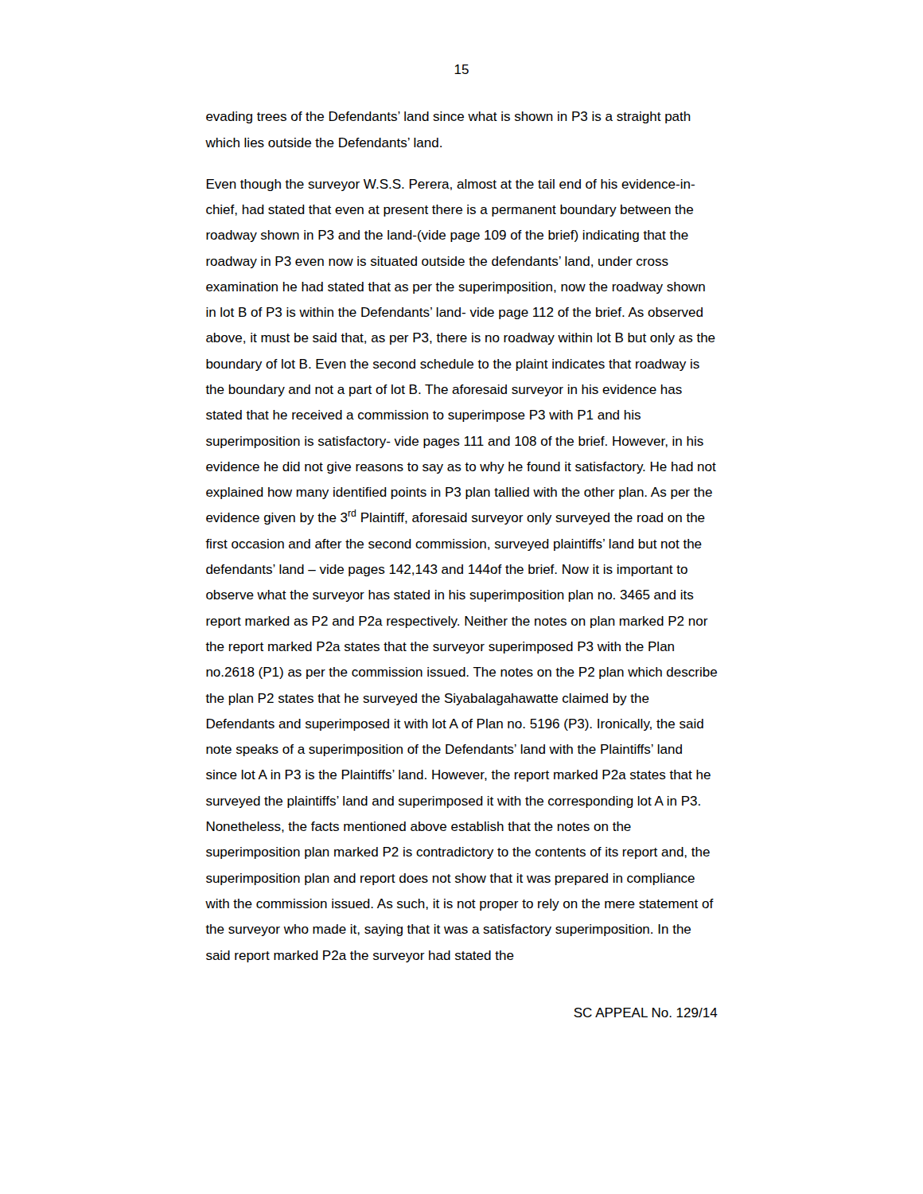15
evading trees of the Defendants’ land since what is shown in P3 is a straight path which lies outside the Defendants’ land.
Even though the surveyor W.S.S. Perera, almost at the tail end of his evidence-in-chief, had stated that even at present there is a permanent boundary between the roadway shown in P3 and the land-(vide page 109 of the brief) indicating that the roadway in P3 even now is situated outside the defendants’ land, under cross examination he had stated that as per the superimposition, now the roadway shown in lot B of P3 is within the Defendants’ land- vide page 112 of the brief. As observed above, it must be said that, as per P3, there is no roadway within lot B but only as the boundary of lot B. Even the second schedule to the plaint indicates that roadway is the boundary and not a part of lot B. The aforesaid surveyor in his evidence has stated that he received a commission to superimpose P3 with P1 and his superimposition is satisfactory- vide pages 111 and 108 of the brief. However, in his evidence he did not give reasons to say as to why he found it satisfactory. He had not explained how many identified points in P3 plan tallied with the other plan. As per the evidence given by the 3rd Plaintiff, aforesaid surveyor only surveyed the road on the first occasion and after the second commission, surveyed plaintiffs’ land but not the defendants’ land – vide pages 142,143 and 144of the brief. Now it is important to observe what the surveyor has stated in his superimposition plan no. 3465 and its report marked as P2 and P2a respectively. Neither the notes on plan marked P2 nor the report marked P2a states that the surveyor superimposed P3 with the Plan no.2618 (P1) as per the commission issued. The notes on the P2 plan which describe the plan P2 states that he surveyed the Siyabalagahawatte claimed by the Defendants and superimposed it with lot A of Plan no. 5196 (P3). Ironically, the said note speaks of a superimposition of the Defendants’ land with the Plaintiffs’ land since lot A in P3 is the Plaintiffs’ land. However, the report marked P2a states that he surveyed the plaintiffs’ land and superimposed it with the corresponding lot A in P3. Nonetheless, the facts mentioned above establish that the notes on the superimposition plan marked P2 is contradictory to the contents of its report and, the superimposition plan and report does not show that it was prepared in compliance with the commission issued. As such, it is not proper to rely on the mere statement of the surveyor who made it, saying that it was a satisfactory superimposition. In the said report marked P2a the surveyor had stated the
SC APPEAL No. 129/14